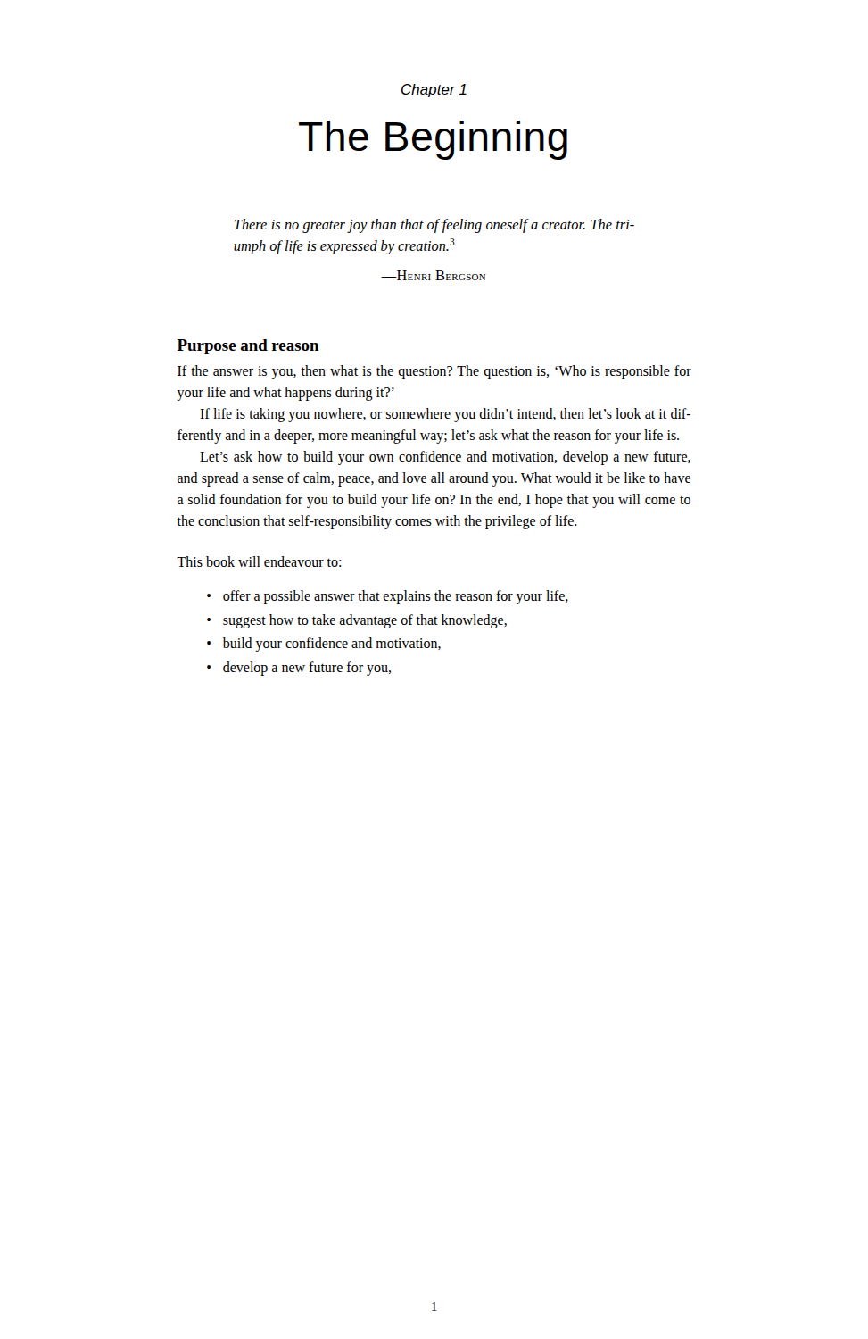Chapter 1
The Beginning
There is no greater joy than that of feeling oneself a creator. The triumph of life is expressed by creation.3
—Henri Bergson
Purpose and reason
If the answer is you, then what is the question? The question is, ‘Who is responsible for your life and what happens during it?’
If life is taking you nowhere, or somewhere you didn’t intend, then let’s look at it differently and in a deeper, more meaningful way; let’s ask what the reason for your life is.
Let’s ask how to build your own confidence and motivation, develop a new future, and spread a sense of calm, peace, and love all around you. What would it be like to have a solid foundation for you to build your life on? In the end, I hope that you will come to the conclusion that self-responsibility comes with the privilege of life.
This book will endeavour to:
offer a possible answer that explains the reason for your life,
suggest how to take advantage of that knowledge,
build your confidence and motivation,
develop a new future for you,
1